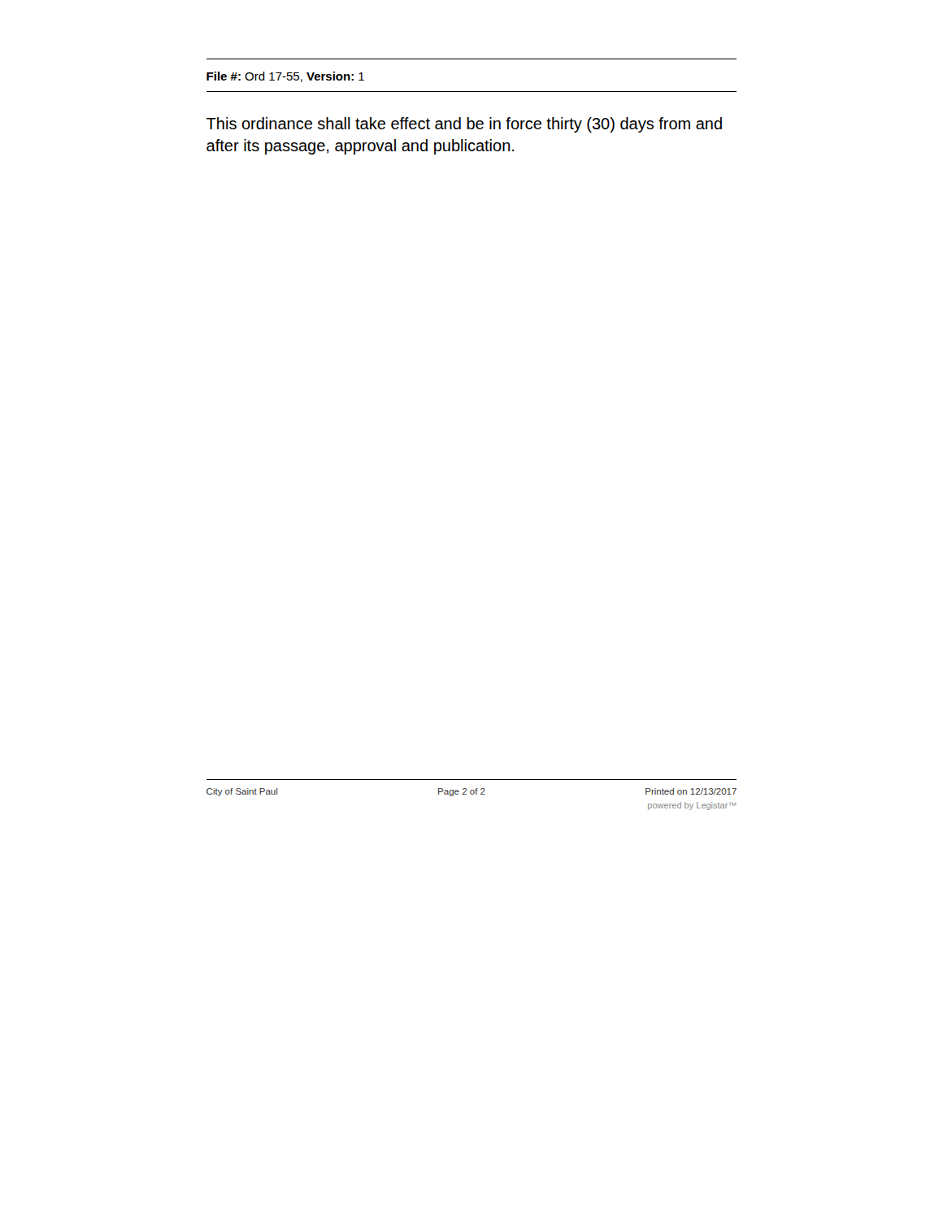File #: Ord 17-55, Version: 1
This ordinance shall take effect and be in force thirty (30) days from and after its passage, approval and publication.
City of Saint Paul Page 2 of 2 Printed on 12/13/2017
powered by Legistar™